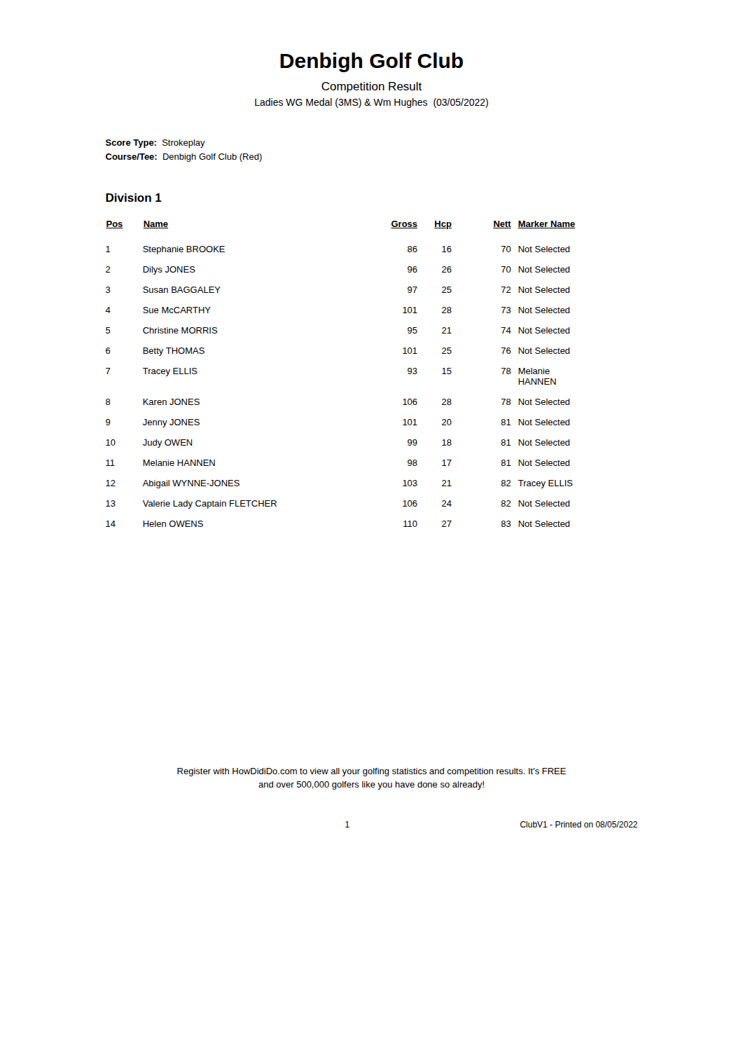Denbigh Golf Club
Competition Result
Ladies WG Medal (3MS) & Wm Hughes (03/05/2022)
Score Type: Strokeplay
Course/Tee: Denbigh Golf Club (Red)
Division 1
| Pos | Name | Gross | Hcp | Nett | Marker Name |
| --- | --- | --- | --- | --- | --- |
| 1 | Stephanie BROOKE | 86 | 16 | 70 | Not Selected |
| 2 | Dilys JONES | 96 | 26 | 70 | Not Selected |
| 3 | Susan BAGGALEY | 97 | 25 | 72 | Not Selected |
| 4 | Sue McCARTHY | 101 | 28 | 73 | Not Selected |
| 5 | Christine MORRIS | 95 | 21 | 74 | Not Selected |
| 6 | Betty THOMAS | 101 | 25 | 76 | Not Selected |
| 7 | Tracey ELLIS | 93 | 15 | 78 | Melanie HANNEN |
| 8 | Karen JONES | 106 | 28 | 78 | Not Selected |
| 9 | Jenny JONES | 101 | 20 | 81 | Not Selected |
| 10 | Judy OWEN | 99 | 18 | 81 | Not Selected |
| 11 | Melanie HANNEN | 98 | 17 | 81 | Not Selected |
| 12 | Abigail WYNNE-JONES | 103 | 21 | 82 | Tracey ELLIS |
| 13 | Valerie Lady Captain FLETCHER | 106 | 24 | 82 | Not Selected |
| 14 | Helen OWENS | 110 | 27 | 83 | Not Selected |
Register with HowDidiDo.com to view all your golfing statistics and competition results. It's FREE
and over 500,000 golfers like you have done so already!
1 ClubV1 - Printed on 08/05/2022